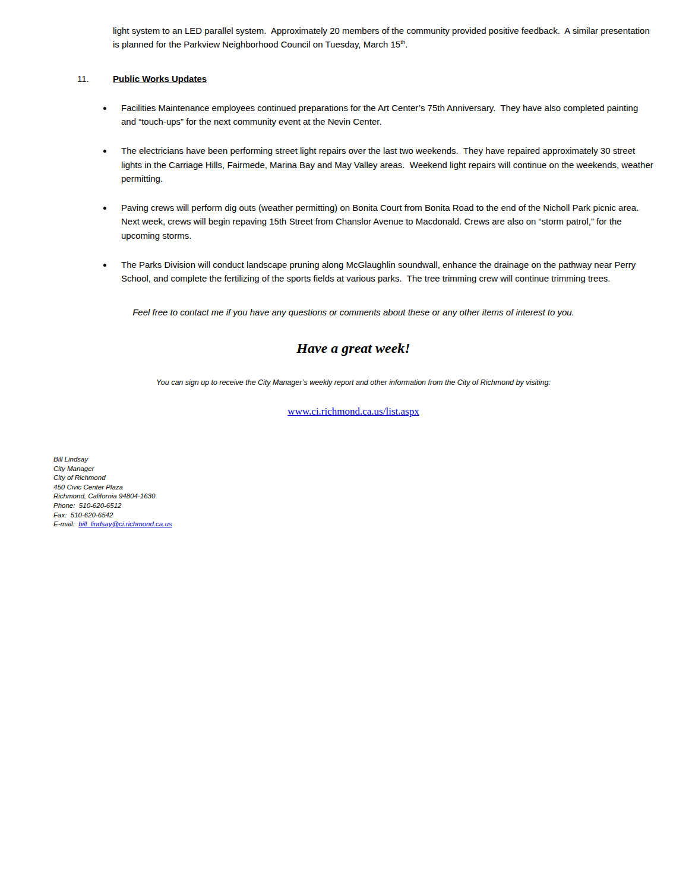light system to an LED parallel system. Approximately 20 members of the community provided positive feedback. A similar presentation is planned for the Parkview Neighborhood Council on Tuesday, March 15th.
11. Public Works Updates
Facilities Maintenance employees continued preparations for the Art Center’s 75th Anniversary. They have also completed painting and “touch-ups” for the next community event at the Nevin Center.
The electricians have been performing street light repairs over the last two weekends. They have repaired approximately 30 street lights in the Carriage Hills, Fairmede, Marina Bay and May Valley areas. Weekend light repairs will continue on the weekends, weather permitting.
Paving crews will perform dig outs (weather permitting) on Bonita Court from Bonita Road to the end of the Nicholl Park picnic area. Next week, crews will begin repaving 15th Street from Chanslor Avenue to Macdonald. Crews are also on “storm patrol,” for the upcoming storms.
The Parks Division will conduct landscape pruning along McGlaughlin soundwall, enhance the drainage on the pathway near Perry School, and complete the fertilizing of the sports fields at various parks. The tree trimming crew will continue trimming trees.
Feel free to contact me if you have any questions or comments about these or any other items of interest to you.
Have a great week!
You can sign up to receive the City Manager’s weekly report and other information from the City of Richmond by visiting:
www.ci.richmond.ca.us/list.aspx
Bill Lindsay
City Manager
City of Richmond
450 Civic Center Plaza
Richmond, California 94804-1630
Phone: 510-620-6512
Fax: 510-620-6542
E-mail: bill_lindsay@ci.richmond.ca.us